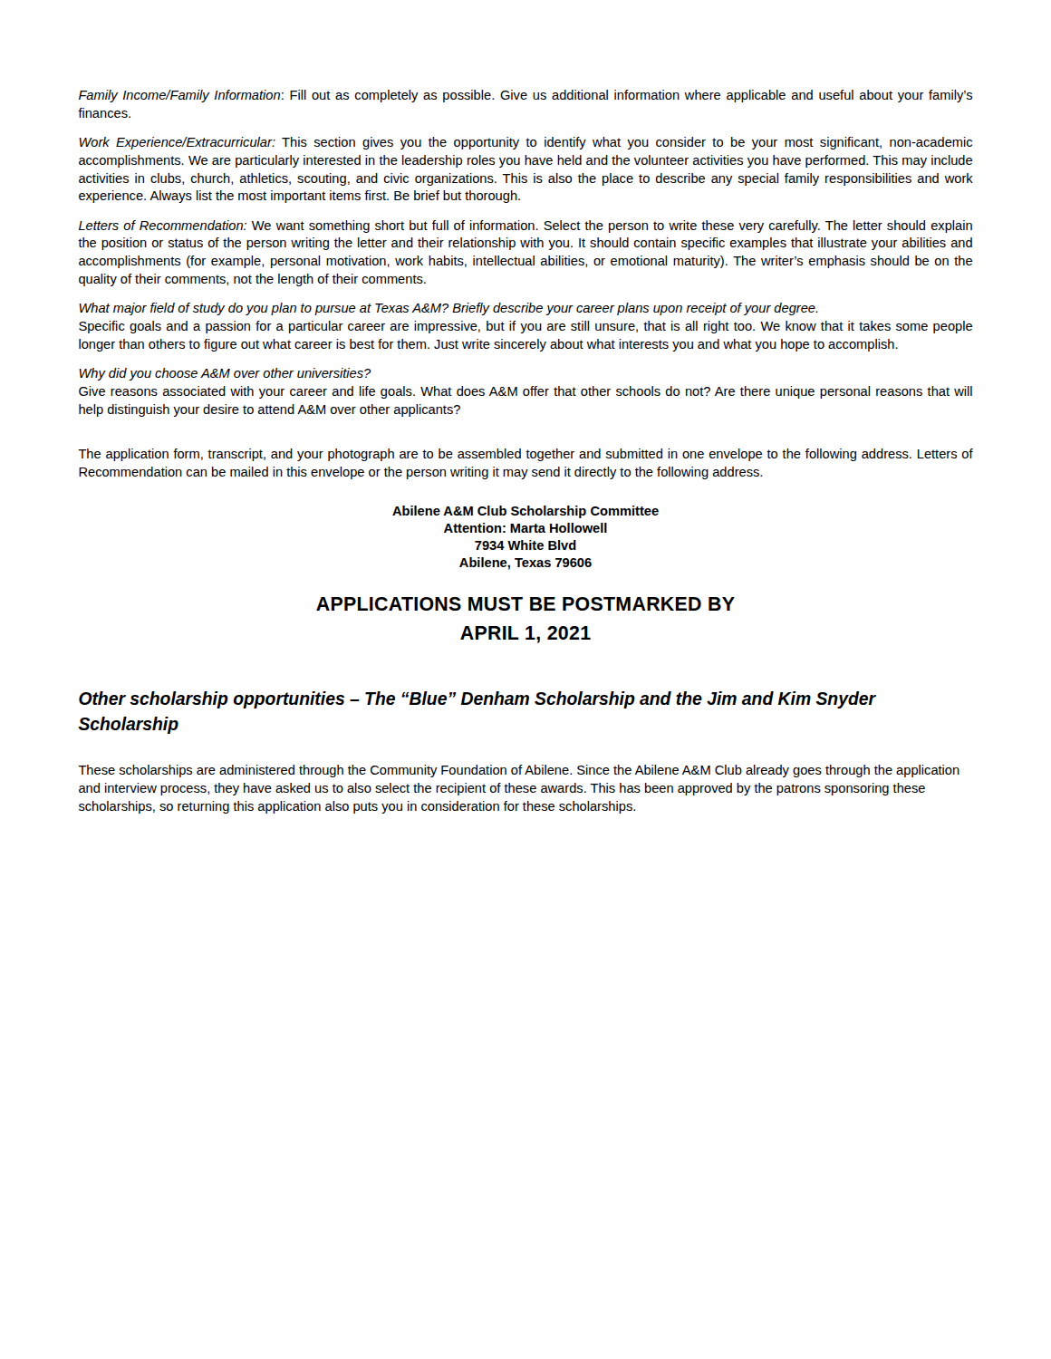Family Income/Family Information: Fill out as completely as possible. Give us additional information where applicable and useful about your family’s finances.
Work Experience/Extracurricular: This section gives you the opportunity to identify what you consider to be your most significant, non-academic accomplishments. We are particularly interested in the leadership roles you have held and the volunteer activities you have performed. This may include activities in clubs, church, athletics, scouting, and civic organizations. This is also the place to describe any special family responsibilities and work experience. Always list the most important items first. Be brief but thorough.
Letters of Recommendation: We want something short but full of information. Select the person to write these very carefully. The letter should explain the position or status of the person writing the letter and their relationship with you. It should contain specific examples that illustrate your abilities and accomplishments (for example, personal motivation, work habits, intellectual abilities, or emotional maturity). The writer’s emphasis should be on the quality of their comments, not the length of their comments.
What major field of study do you plan to pursue at Texas A&M? Briefly describe your career plans upon receipt of your degree.
Specific goals and a passion for a particular career are impressive, but if you are still unsure, that is all right too. We know that it takes some people longer than others to figure out what career is best for them. Just write sincerely about what interests you and what you hope to accomplish.
Why did you choose A&M over other universities?
Give reasons associated with your career and life goals. What does A&M offer that other schools do not? Are there unique personal reasons that will help distinguish your desire to attend A&M over other applicants?
The application form, transcript, and your photograph are to be assembled together and submitted in one envelope to the following address. Letters of Recommendation can be mailed in this envelope or the person writing it may send it directly to the following address.
Abilene A&M Club Scholarship Committee
Attention: Marta Hollowell
7934 White Blvd
Abilene, Texas 79606
APPLICATIONS MUST BE POSTMARKED BY APRIL 1, 2021
Other scholarship opportunities – The “Blue” Denham Scholarship and the Jim and Kim Snyder Scholarship
These scholarships are administered through the Community Foundation of Abilene. Since the Abilene A&M Club already goes through the application and interview process, they have asked us to also select the recipient of these awards. This has been approved by the patrons sponsoring these scholarships, so returning this application also puts you in consideration for these scholarships.